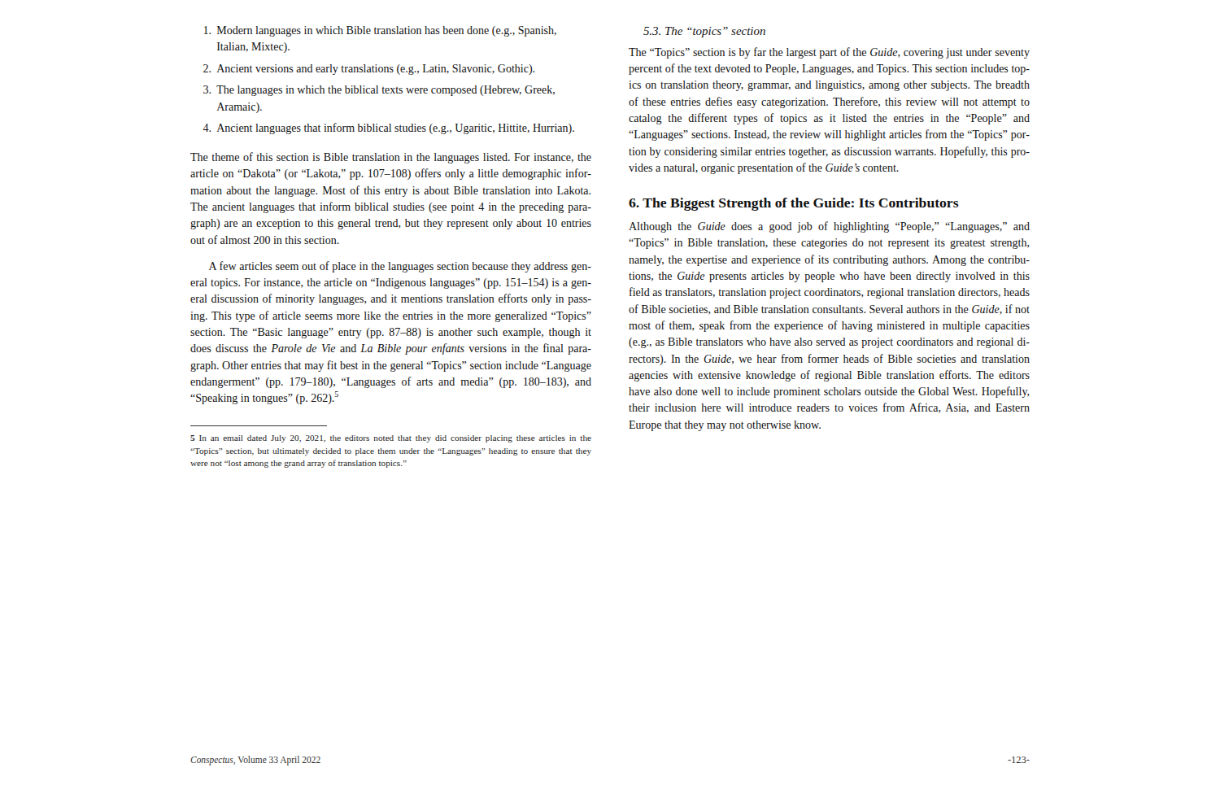Modern languages in which Bible translation has been done (e.g., Spanish, Italian, Mixtec).
Ancient versions and early translations (e.g., Latin, Slavonic, Gothic).
The languages in which the biblical texts were composed (Hebrew, Greek, Aramaic).
Ancient languages that inform biblical studies (e.g., Ugaritic, Hittite, Hurrian).
The theme of this section is Bible translation in the languages listed. For instance, the article on “Dakota” (or “Lakota,” pp. 107–108) offers only a little demographic information about the language. Most of this entry is about Bible translation into Lakota. The ancient languages that inform biblical studies (see point 4 in the preceding paragraph) are an exception to this general trend, but they represent only about 10 entries out of almost 200 in this section.
A few articles seem out of place in the languages section because they address general topics. For instance, the article on “Indigenous languages” (pp. 151–154) is a general discussion of minority languages, and it mentions translation efforts only in passing. This type of article seems more like the entries in the more generalized “Topics” section. The “Basic language” entry (pp. 87–88) is another such example, though it does discuss the Parole de Vie and La Bible pour enfants versions in the final paragraph. Other entries that may fit best in the general “Topics” section include “Language endangerment” (pp. 179–180), “Languages of arts and media” (pp. 180–183), and “Speaking in tongues” (p. 262).5
5 In an email dated July 20, 2021, the editors noted that they did consider placing these articles in the “Topics” section, but ultimately decided to place them under the “Languages” heading to ensure that they were not “lost among the grand array of translation topics.”
5.3. The “topics” section
The “Topics” section is by far the largest part of the Guide, covering just under seventy percent of the text devoted to People, Languages, and Topics. This section includes topics on translation theory, grammar, and linguistics, among other subjects. The breadth of these entries defies easy categorization. Therefore, this review will not attempt to catalog the different types of topics as it listed the entries in the “People” and “Languages” sections. Instead, the review will highlight articles from the “Topics” portion by considering similar entries together, as discussion warrants. Hopefully, this provides a natural, organic presentation of the Guide’s content.
6. The Biggest Strength of the Guide: Its Contributors
Although the Guide does a good job of highlighting “People,” “Languages,” and “Topics” in Bible translation, these categories do not represent its greatest strength, namely, the expertise and experience of its contributing authors. Among the contributions, the Guide presents articles by people who have been directly involved in this field as translators, translation project coordinators, regional translation directors, heads of Bible societies, and Bible translation consultants. Several authors in the Guide, if not most of them, speak from the experience of having ministered in multiple capacities (e.g., as Bible translators who have also served as project coordinators and regional directors). In the Guide, we hear from former heads of Bible societies and translation agencies with extensive knowledge of regional Bible translation efforts. The editors have also done well to include prominent scholars outside the Global West. Hopefully, their inclusion here will introduce readers to voices from Africa, Asia, and Eastern Europe that they may not otherwise know.
Conspectus, Volume 33 April 2022
-123-